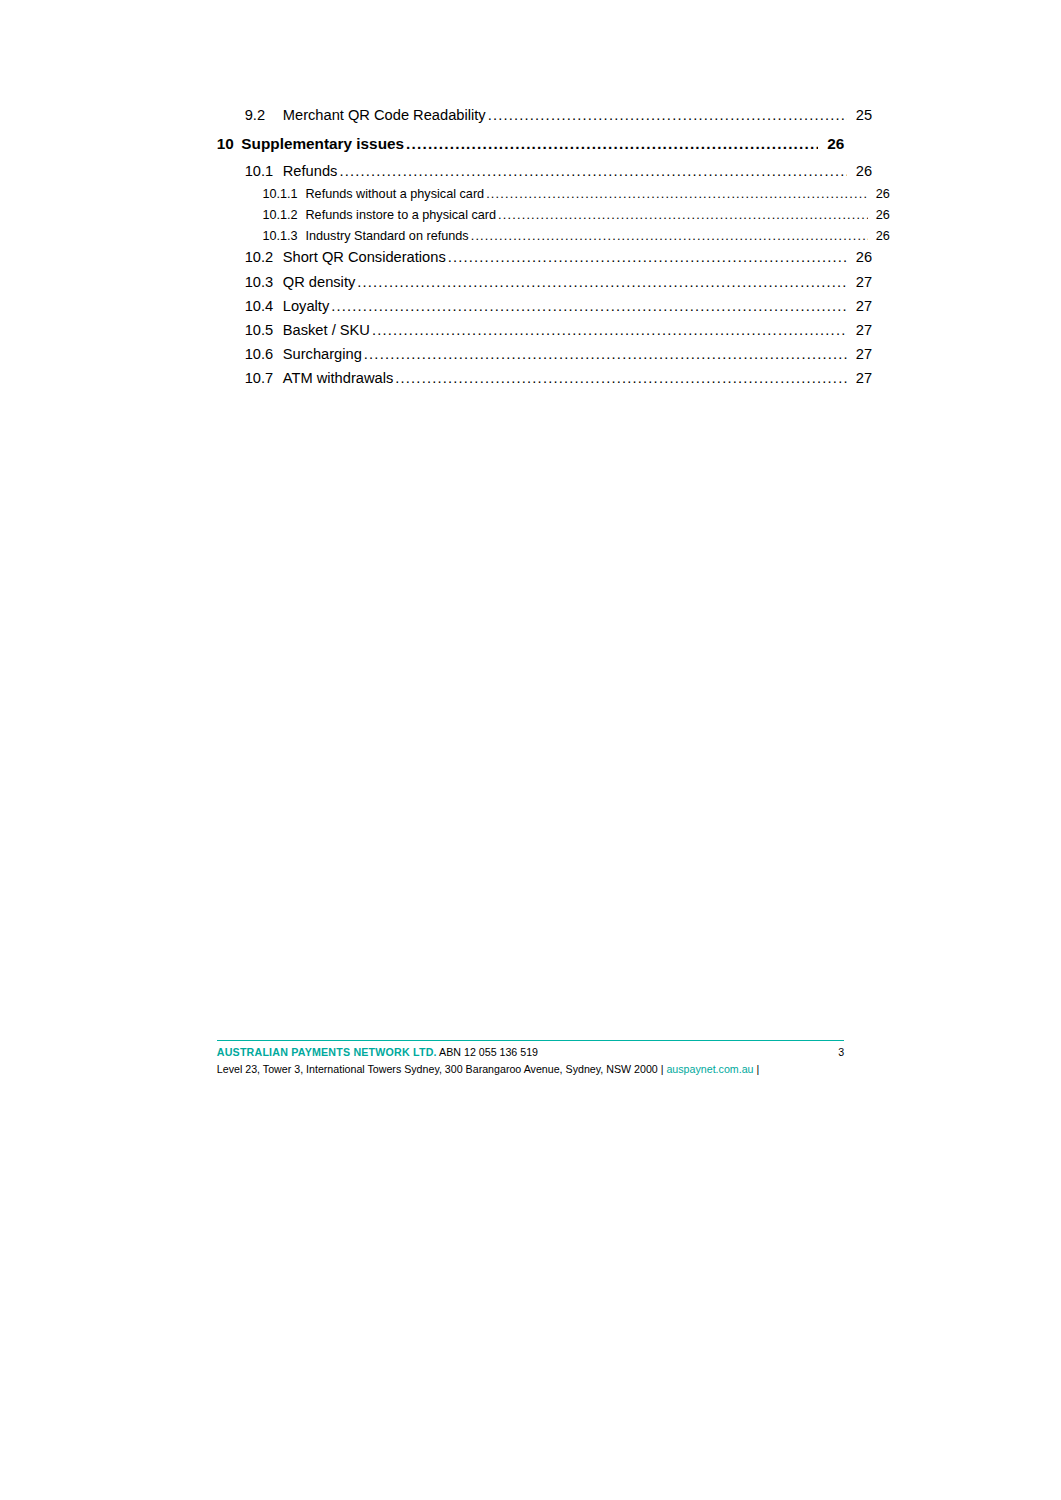9.2 Merchant QR Code Readability .................................................................................................. 25
10 Supplementary issues ............................................................................................. 26
10.1 Refunds ................................................................................................................. 26
10.1.1 Refunds without a physical card ................................................................................................. 26
10.1.2 Refunds instore to a physical card .............................................................................................. 26
10.1.3 Industry Standard on refunds ................................................................................................... 26
10.2 Short QR Considerations ....................................................................................................... 26
10.3 QR density ............................................................................................................. 27
10.4 Loyalty ................................................................................................................... 27
10.5 Basket / SKU .......................................................................................................... 27
10.6 Surcharging ........................................................................................................... 27
10.7 ATM withdrawals ................................................................................................. 27
AUSTRALIAN PAYMENTS NETWORK LTD. ABN 12 055 136 519
3
Level 23, Tower 3, International Towers Sydney, 300 Barangaroo Avenue, Sydney, NSW 2000 | auspaynet.com.au |